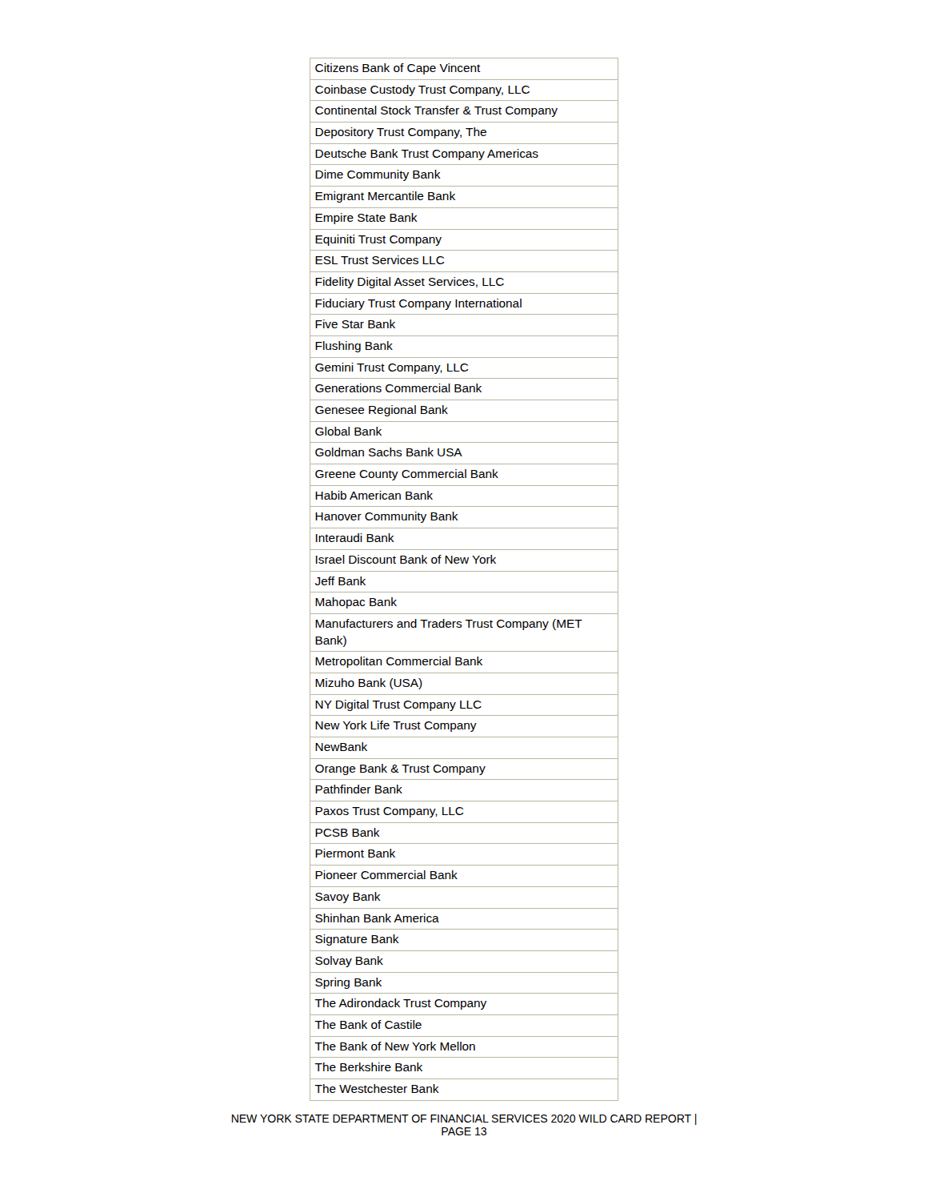| Citizens Bank of Cape Vincent |
| Coinbase Custody Trust Company, LLC |
| Continental Stock Transfer & Trust Company |
| Depository Trust Company, The |
| Deutsche Bank Trust Company Americas |
| Dime Community Bank |
| Emigrant Mercantile Bank |
| Empire State Bank |
| Equiniti Trust Company |
| ESL Trust Services LLC |
| Fidelity Digital Asset Services, LLC |
| Fiduciary Trust Company International |
| Five Star Bank |
| Flushing Bank |
| Gemini Trust Company, LLC |
| Generations Commercial Bank |
| Genesee Regional Bank |
| Global Bank |
| Goldman Sachs Bank USA |
| Greene County Commercial Bank |
| Habib American Bank |
| Hanover Community Bank |
| Interaudi Bank |
| Israel Discount Bank of New York |
| Jeff Bank |
| Mahopac Bank |
| Manufacturers and Traders Trust Company (MET Bank) |
| Metropolitan Commercial Bank |
| Mizuho Bank (USA) |
| NY Digital Trust Company LLC |
| New York Life Trust Company |
| NewBank |
| Orange Bank & Trust Company |
| Pathfinder Bank |
| Paxos Trust Company, LLC |
| PCSB Bank |
| Piermont Bank |
| Pioneer Commercial Bank |
| Savoy Bank |
| Shinhan Bank America |
| Signature Bank |
| Solvay Bank |
| Spring Bank |
| The Adirondack Trust Company |
| The Bank of Castile |
| The Bank of New York Mellon |
| The Berkshire Bank |
| The Westchester Bank |
NEW YORK STATE DEPARTMENT OF FINANCIAL SERVICES 2020 WILD CARD REPORT | PAGE 13